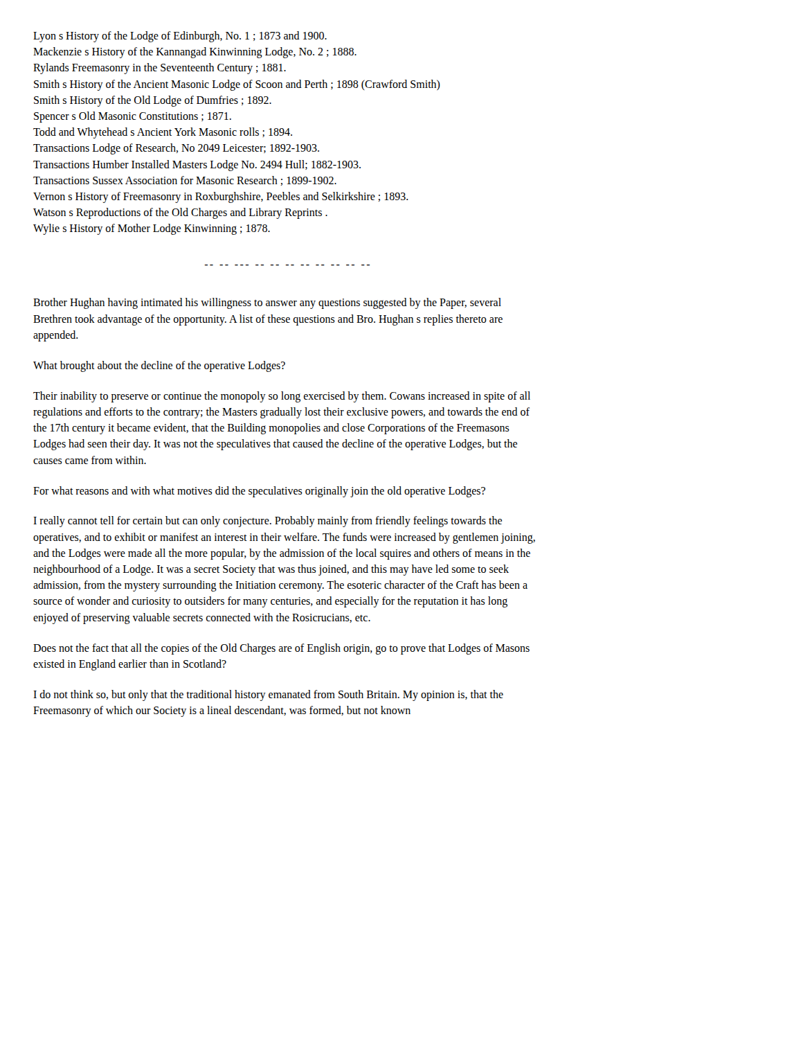Lyon s History of the Lodge of Edinburgh, No. 1 ; 1873 and 1900.
Mackenzie s History of the Kannangad Kinwinning Lodge, No. 2 ; 1888.
Rylands Freemasonry in the Seventeenth Century ; 1881.
Smith s History of the Ancient Masonic Lodge of Scoon and Perth ; 1898 (Crawford Smith)
Smith s History of the Old Lodge of Dumfries ; 1892.
Spencer s Old Masonic Constitutions ; 1871.
Todd and Whytehead s Ancient York Masonic rolls ; 1894.
Transactions Lodge of Research, No 2049 Leicester; 1892-1903.
Transactions Humber Installed Masters Lodge No. 2494 Hull; 1882-1903.
Transactions Sussex Association for Masonic Research ; 1899-1902.
Vernon s History of Freemasonry in Roxburghshire, Peebles and Selkirkshire ; 1893.
Watson s Reproductions of the Old Charges and Library Reprints .
Wylie s History of Mother Lodge Kinwinning ; 1878.
-- -- --- -- -- -- -- -- -- -- --
Brother Hughan having intimated his willingness to answer any questions suggested by the Paper, several Brethren took advantage of the opportunity. A list of these questions and Bro. Hughan s replies thereto are appended.
What brought about the decline of the operative Lodges?
Their inability to preserve or continue the monopoly so long exercised by them. Cowans increased in spite of all regulations and efforts to the contrary; the Masters gradually lost their exclusive powers, and towards the end of the 17th century it became evident, that the Building monopolies and close Corporations of the Freemasons Lodges had seen their day. It was not the speculatives that caused the decline of the operative Lodges, but the causes came from within.
For what reasons and with what motives did the speculatives originally join the old operative Lodges?
I really cannot tell for certain but can only conjecture. Probably mainly from friendly feelings towards the operatives, and to exhibit or manifest an interest in their welfare. The funds were increased by gentlemen joining, and the Lodges were made all the more popular, by the admission of the local squires and others of means in the neighbourhood of a Lodge. It was a secret Society that was thus joined, and this may have led some to seek admission, from the mystery surrounding the Initiation ceremony. The esoteric character of the Craft has been a source of wonder and curiosity to outsiders for many centuries, and especially for the reputation it has long enjoyed of preserving valuable secrets connected with the Rosicrucians, etc.
Does not the fact that all the copies of the Old Charges are of English origin, go to prove that Lodges of Masons existed in England earlier than in Scotland?
I do not think so, but only that the traditional history emanated from South Britain. My opinion is, that the Freemasonry of which our Society is a lineal descendant, was formed, but not known